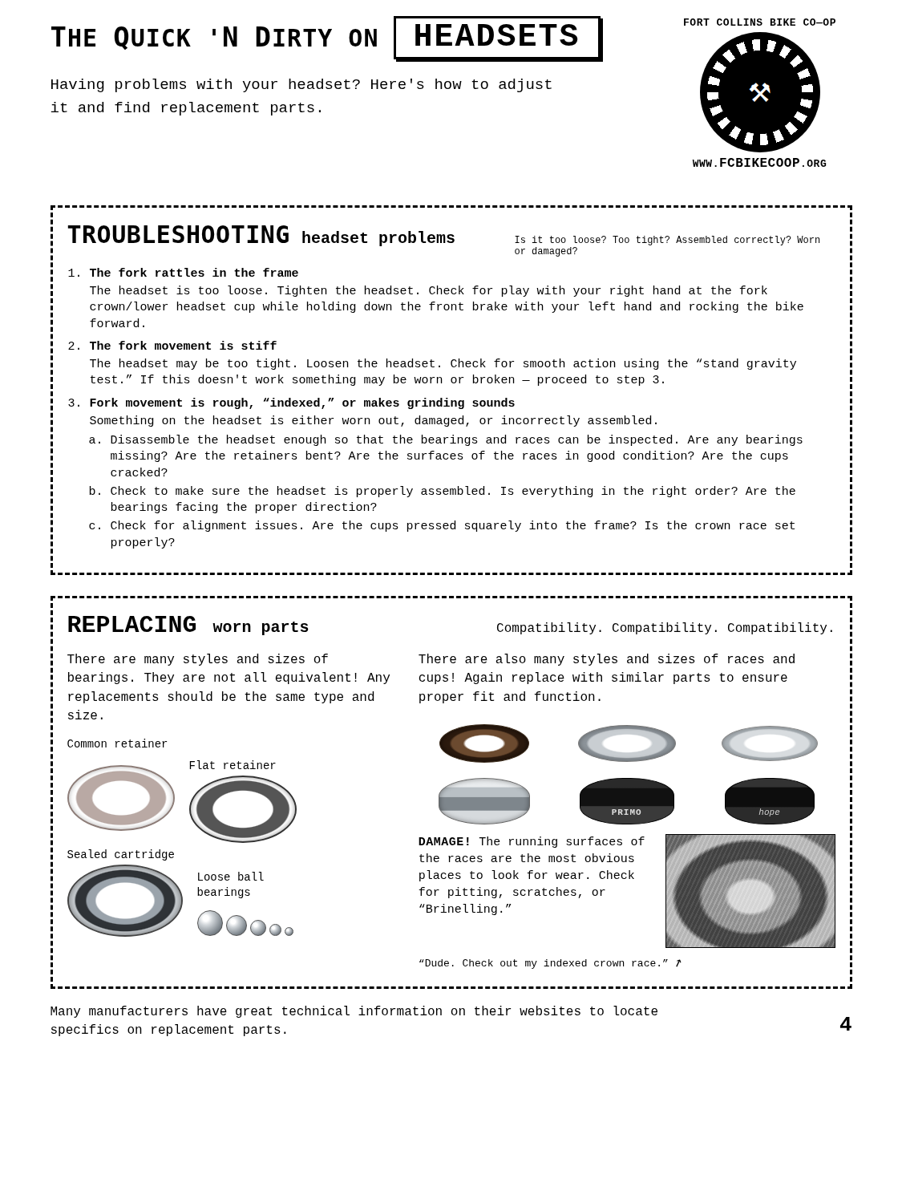THE QUICK 'N DIRTY ON
HEADSETS
Having problems with your headset? Here's how to adjust it and find replacement parts.
FORT COLLINS BIKE CO—OP
⚒
WWW.FCBIKECOOP.ORG
TROUBLESHOOTING
headset problems Is it too loose? Too tight? Assembled correctly? Worn or damaged?
The fork rattles in the frame
The headset is too loose. Tighten the headset. Check for play with your right hand at the fork crown/lower headset cup while holding down the front brake with your left hand and rocking the bike forward.
The fork movement is stiff
The headset may be too tight. Loosen the headset. Check for smooth action using the “stand gravity test.” If this doesn't work something may be worn or broken — proceed to step 3.
Fork movement is rough, “indexed,” or makes grinding sounds
Something on the headset is either worn out, damaged, or incorrectly assembled.
Disassemble the headset enough so that the bearings and races can be inspected. Are any bearings missing? Are the retainers bent? Are the surfaces of the races in good condition? Are the cups cracked?
Check to make sure the headset is properly assembled. Is everything in the right order? Are the bearings facing the proper direction?
Check for alignment issues. Are the cups pressed squarely into the frame? Is the crown race set properly?
REPLACING
worn parts Compatibility. Compatibility. Compatibility.
There are many styles and sizes of bearings. They are not all equivalent! Any replacements should be the same type and size.
Common retainer
Flat retainer
Sealed cartridge
Loose ball
bearings
There are also many styles and sizes of races and cups! Again replace with similar parts to ensure proper fit and function.
PRIMO
hope
DAMAGE! The running surfaces of the races are the most obvious places to look for wear. Check for pitting, scratches, or “Brinelling.”
“Dude. Check out my indexed crown race.”↗
Many manufacturers have great technical information on their websites to locate specifics on replacement parts.
4